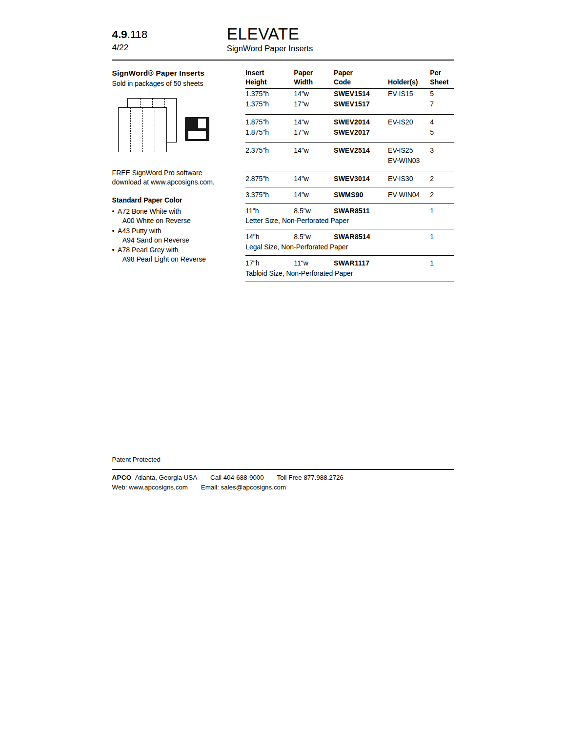4.9.118
4/22
ELEVATE
SignWord Paper Inserts
SignWord® Paper Inserts
Sold in packages of 50 sheets
FREE SignWord Pro software download at www.apcosigns.com.
Standard Paper Color
•A72 Bone White with A00 White on Reverse
•A43 Putty with A94 Sand on Reverse
•A78 Pearl Grey with A98 Pearl Light on Reverse
| Insert Height | Paper Width | Paper Code | Holder(s) | Per Sheet |
| --- | --- | --- | --- | --- |
| 1.375"h | 14"w | SWEV1514 | EV-IS15 | 5 |
| 1.375"h | 17"w | SWEV1517 | | 7 |
| 1.875"h | 14"w | SWEV2014 | EV-IS20 | 4 |
| 1.875"h | 17"w | SWEV2017 | | 5 |
| 2.375"h | 14"w | SWEV2514 | EV-IS25 | 3 |
| | | | EV-WIN03 | |
| 2.875"h | 14"w | SWEV3014 | EV-IS30 | 2 |
| 3.375"h | 14"w | SWMS90 | EV-WIN04 | 2 |
| 11"h | 8.5"w | SWAR8511 | | 1 |
| Letter Size, Non-Perforated Paper |
| 14"h | 8.5"w | SWAR8514 | | 1 |
| Legal Size, Non-Perforated Paper |
| 17"h | 11"w | SWAR1117 | | 1 |
| Tabloid Size, Non-Perforated Paper |
Patent Protected
APCO Atlanta, Georgia USA Call 404-688-9000 Toll Free 877.988.2726
Web: www.apcosigns.com Email: sales@apcosigns.com